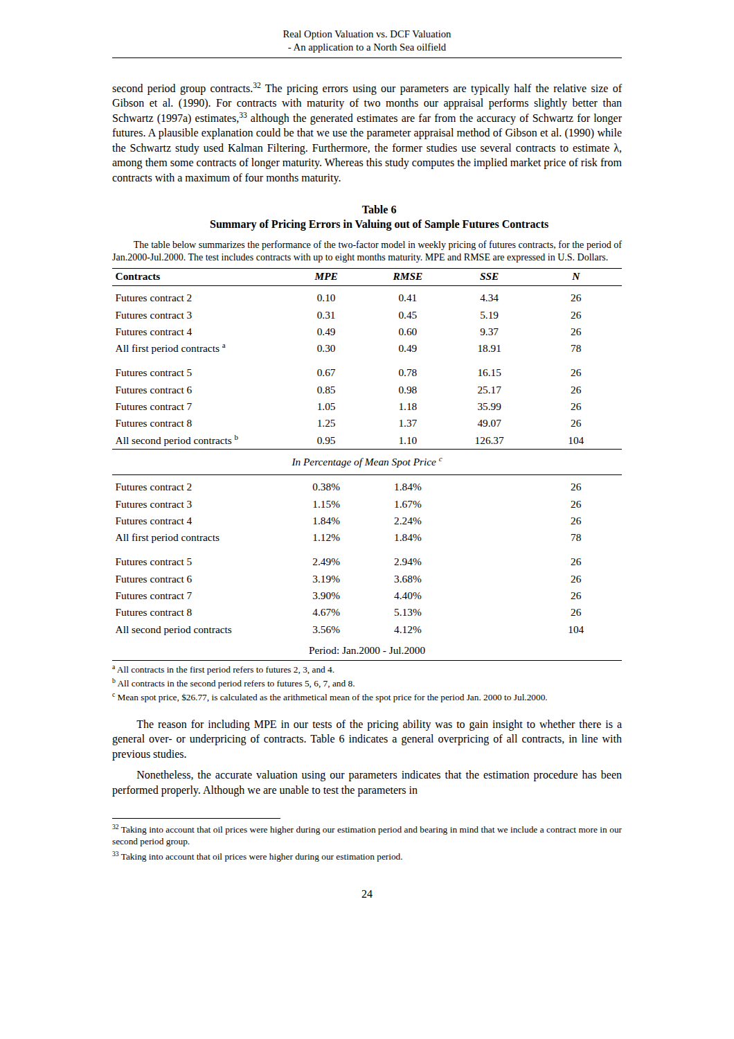Real Option Valuation vs. DCF Valuation
- An application to a North Sea oilfield
second period group contracts.32 The pricing errors using our parameters are typically half the relative size of Gibson et al. (1990). For contracts with maturity of two months our appraisal performs slightly better than Schwartz (1997a) estimates,33 although the generated estimates are far from the accuracy of Schwartz for longer futures. A plausible explanation could be that we use the parameter appraisal method of Gibson et al. (1990) while the Schwartz study used Kalman Filtering. Furthermore, the former studies use several contracts to estimate λ, among them some contracts of longer maturity. Whereas this study computes the implied market price of risk from contracts with a maximum of four months maturity.
Table 6
Summary of Pricing Errors in Valuing out of Sample Futures Contracts
The table below summarizes the performance of the two-factor model in weekly pricing of futures contracts, for the period of Jan.2000-Jul.2000. The test includes contracts with up to eight months maturity. MPE and RMSE are expressed in U.S. Dollars.
| Contracts | MPE | RMSE | SSE | N |
| --- | --- | --- | --- | --- |
| Futures contract 2 | 0.10 | 0.41 | 4.34 | 26 |
| Futures contract 3 | 0.31 | 0.45 | 5.19 | 26 |
| Futures contract 4 | 0.49 | 0.60 | 9.37 | 26 |
| All first period contracts a | 0.30 | 0.49 | 18.91 | 78 |
| Futures contract 5 | 0.67 | 0.78 | 16.15 | 26 |
| Futures contract 6 | 0.85 | 0.98 | 25.17 | 26 |
| Futures contract 7 | 1.05 | 1.18 | 35.99 | 26 |
| Futures contract 8 | 1.25 | 1.37 | 49.07 | 26 |
| All second period contracts b | 0.95 | 1.10 | 126.37 | 104 |
| In Percentage of Mean Spot Price c |
| Futures contract 2 | 0.38% | 1.84% | | 26 |
| Futures contract 3 | 1.15% | 1.67% | | 26 |
| Futures contract 4 | 1.84% | 2.24% | | 26 |
| All first period contracts | 1.12% | 1.84% | | 78 |
| Futures contract 5 | 2.49% | 2.94% | | 26 |
| Futures contract 6 | 3.19% | 3.68% | | 26 |
| Futures contract 7 | 3.90% | 4.40% | | 26 |
| Futures contract 8 | 4.67% | 5.13% | | 26 |
| All second period contracts | 3.56% | 4.12% | | 104 |
| Period: Jan.2000 - Jul.2000 |
a All contracts in the first period refers to futures 2, 3, and 4.
b All contracts in the second period refers to futures 5, 6, 7, and 8.
c Mean spot price, $26.77, is calculated as the arithmetical mean of the spot price for the period Jan. 2000 to Jul.2000.
The reason for including MPE in our tests of the pricing ability was to gain insight to whether there is a general over- or underpricing of contracts. Table 6 indicates a general overpricing of all contracts, in line with previous studies.
Nonetheless, the accurate valuation using our parameters indicates that the estimation procedure has been performed properly. Although we are unable to test the parameters in
32 Taking into account that oil prices were higher during our estimation period and bearing in mind that we include a contract more in our second period group.
33 Taking into account that oil prices were higher during our estimation period.
24